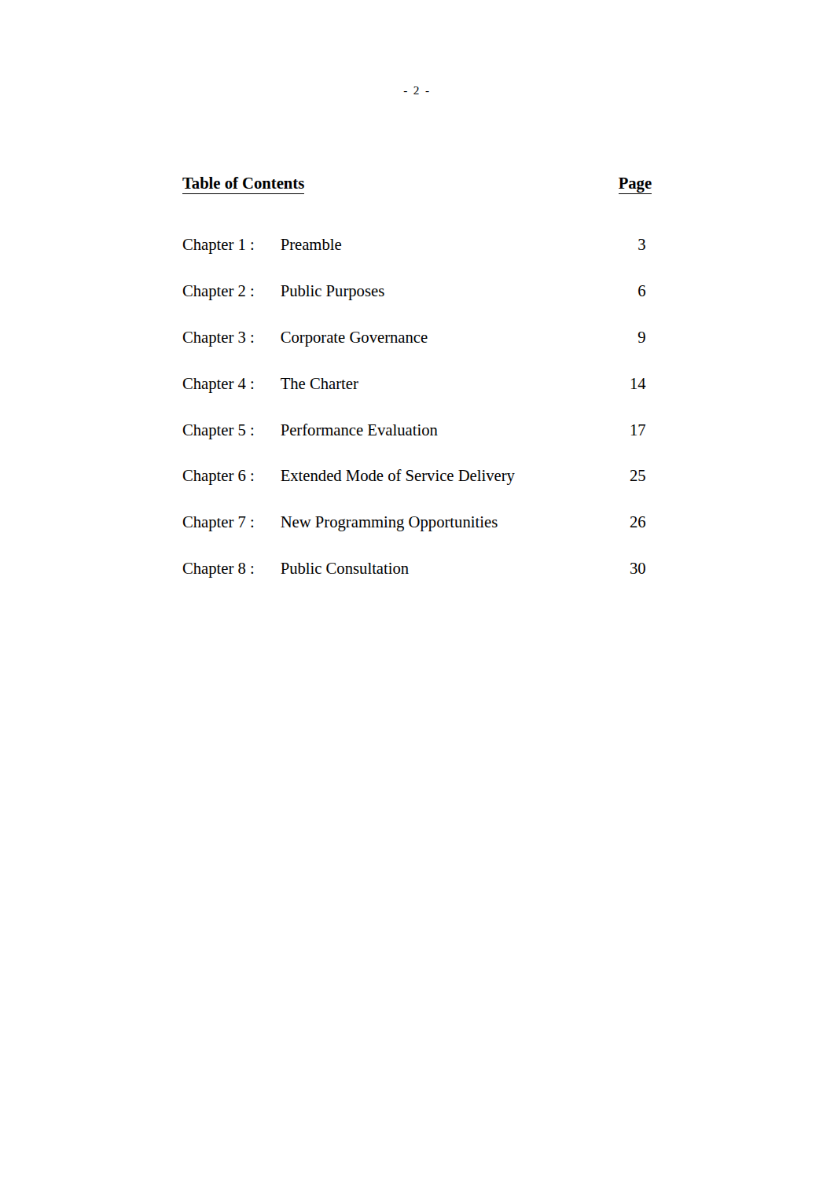- 2 -
| Table of Contents | Page |
| --- | --- |
| Chapter 1 : Preamble | 3 |
| Chapter 2 : Public Purposes | 6 |
| Chapter 3 : Corporate Governance | 9 |
| Chapter 4 : The Charter | 14 |
| Chapter 5 : Performance Evaluation | 17 |
| Chapter 6 : Extended Mode of Service Delivery | 25 |
| Chapter 7 : New Programming Opportunities | 26 |
| Chapter 8 : Public Consultation | 30 |